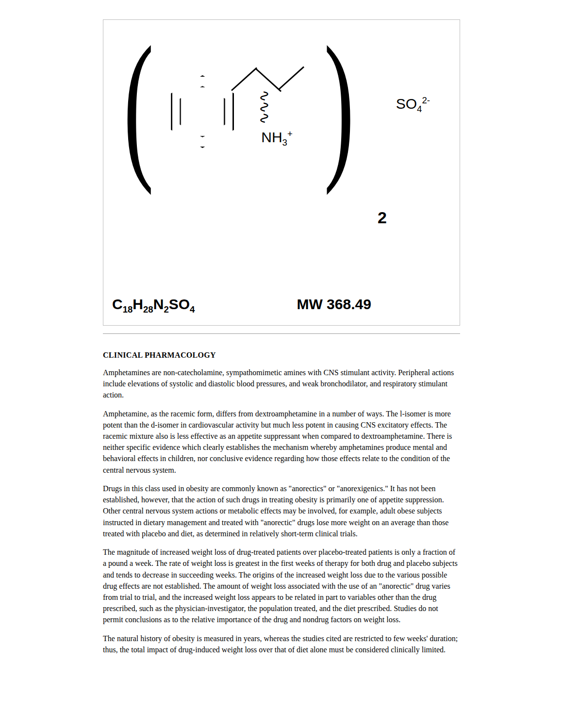(
∿∿∿
NH3+
)
SO42-
2
C18H28N2SO4 MW 368.49
CLINICAL PHARMACOLOGY
Amphetamines are non-catecholamine, sympathomimetic amines with CNS stimulant activity. Peripheral actions include elevations of systolic and diastolic blood pressures, and weak bronchodilator, and respiratory stimulant action.
Amphetamine, as the racemic form, differs from dextroamphetamine in a number of ways. The l-isomer is more potent than the d-isomer in cardiovascular activity but much less potent in causing CNS excitatory effects. The racemic mixture also is less effective as an appetite suppressant when compared to dextroamphetamine. There is neither specific evidence which clearly establishes the mechanism whereby amphetamines produce mental and behavioral effects in children, nor conclusive evidence regarding how those effects relate to the condition of the central nervous system.
Drugs in this class used in obesity are commonly known as "anorectics" or "anorexigenics." It has not been established, however, that the action of such drugs in treating obesity is primarily one of appetite suppression. Other central nervous system actions or metabolic effects may be involved, for example, adult obese subjects instructed in dietary management and treated with "anorectic" drugs lose more weight on an average than those treated with placebo and diet, as determined in relatively short-term clinical trials.
The magnitude of increased weight loss of drug-treated patients over placebo-treated patients is only a fraction of a pound a week. The rate of weight loss is greatest in the first weeks of therapy for both drug and placebo subjects and tends to decrease in succeeding weeks. The origins of the increased weight loss due to the various possible drug effects are not established. The amount of weight loss associated with the use of an "anorectic" drug varies from trial to trial, and the increased weight loss appears to be related in part to variables other than the drug prescribed, such as the physician-investigator, the population treated, and the diet prescribed. Studies do not permit conclusions as to the relative importance of the drug and nondrug factors on weight loss.
The natural history of obesity is measured in years, whereas the studies cited are restricted to few weeks' duration; thus, the total impact of drug-induced weight loss over that of diet alone must be considered clinically limited.